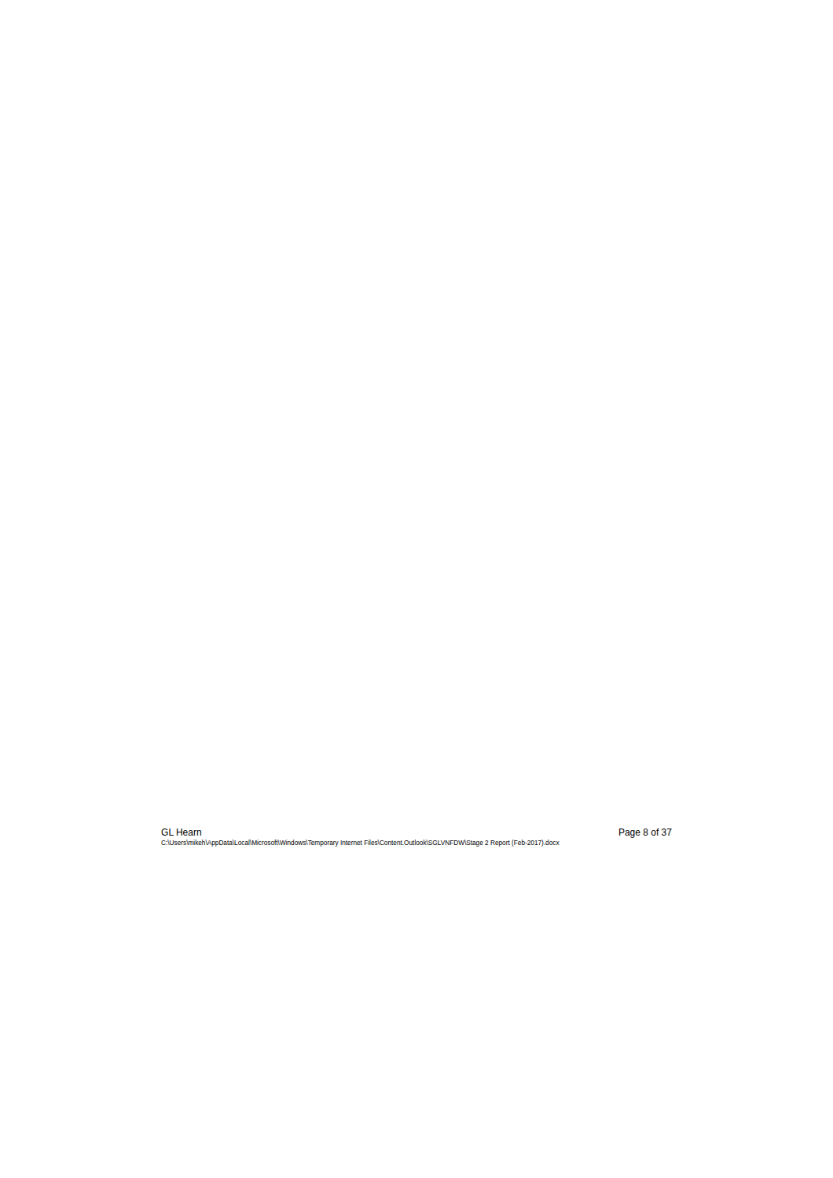GL Hearn
Page 8 of 37
C:\Users\mikeh\AppData\Local\Microsoft\Windows\Temporary Internet Files\Content.Outlook\SGLVNFDW\Stage 2 Report (Feb-2017).docx